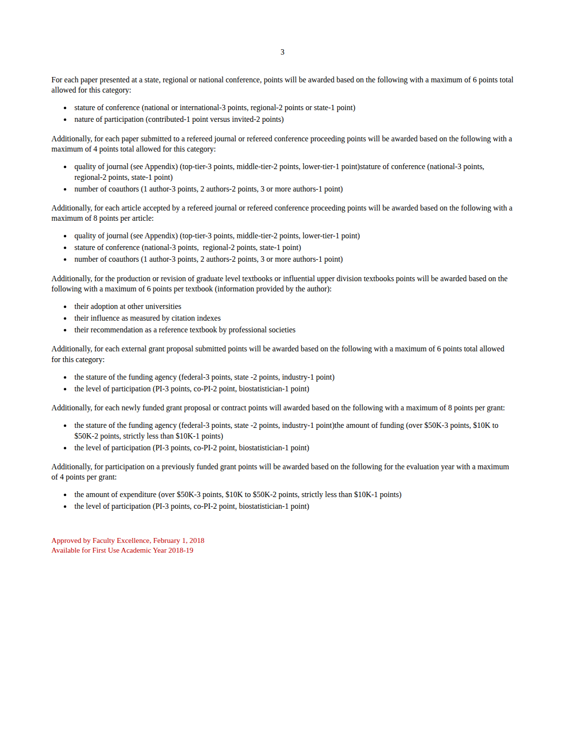3
For each paper presented at a state, regional or national conference, points will be awarded based on the following with a maximum of 6 points total allowed for this category:
stature of conference (national or international-3 points, regional-2 points or state-1 point)
nature of participation (contributed-1 point versus invited-2 points)
Additionally, for each paper submitted to a refereed journal or refereed conference proceeding points will be awarded based on the following with a maximum of 4 points total allowed for this category:
quality of journal (see Appendix) (top-tier-3 points, middle-tier-2 points, lower-tier-1 point)stature of conference (national-3 points, regional-2 points, state-1 point)
number of coauthors (1 author-3 points, 2 authors-2 points, 3 or more authors-1 point)
Additionally, for each article accepted by a refereed journal or refereed conference proceeding points will be awarded based on the following with a maximum of 8 points per article:
quality of journal (see Appendix) (top-tier-3 points, middle-tier-2 points, lower-tier-1 point)
stature of conference (national-3 points, regional-2 points, state-1 point)
number of coauthors (1 author-3 points, 2 authors-2 points, 3 or more authors-1 point)
Additionally, for the production or revision of graduate level textbooks or influential upper division textbooks points will be awarded based on the following with a maximum of 6 points per textbook (information provided by the author):
their adoption at other universities
their influence as measured by citation indexes
their recommendation as a reference textbook by professional societies
Additionally, for each external grant proposal submitted points will be awarded based on the following with a maximum of 6 points total allowed for this category:
the stature of the funding agency (federal-3 points, state -2 points, industry-1 point)
the level of participation (PI-3 points, co-PI-2 point, biostatistician-1 point)
Additionally, for each newly funded grant proposal or contract points will awarded based on the following with a maximum of 8 points per grant:
the stature of the funding agency (federal-3 points, state -2 points, industry-1 point)the amount of funding (over $50K-3 points, $10K to $50K-2 points, strictly less than $10K-1 points)
the level of participation (PI-3 points, co-PI-2 point, biostatistician-1 point)
Additionally, for participation on a previously funded grant points will be awarded based on the following for the evaluation year with a maximum of 4 points per grant:
the amount of expenditure (over $50K-3 points, $10K to $50K-2 points, strictly less than $10K-1 points)
the level of participation (PI-3 points, co-PI-2 point, biostatistician-1 point)
Approved by Faculty Excellence, February 1, 2018
Available for First Use Academic Year 2018-19